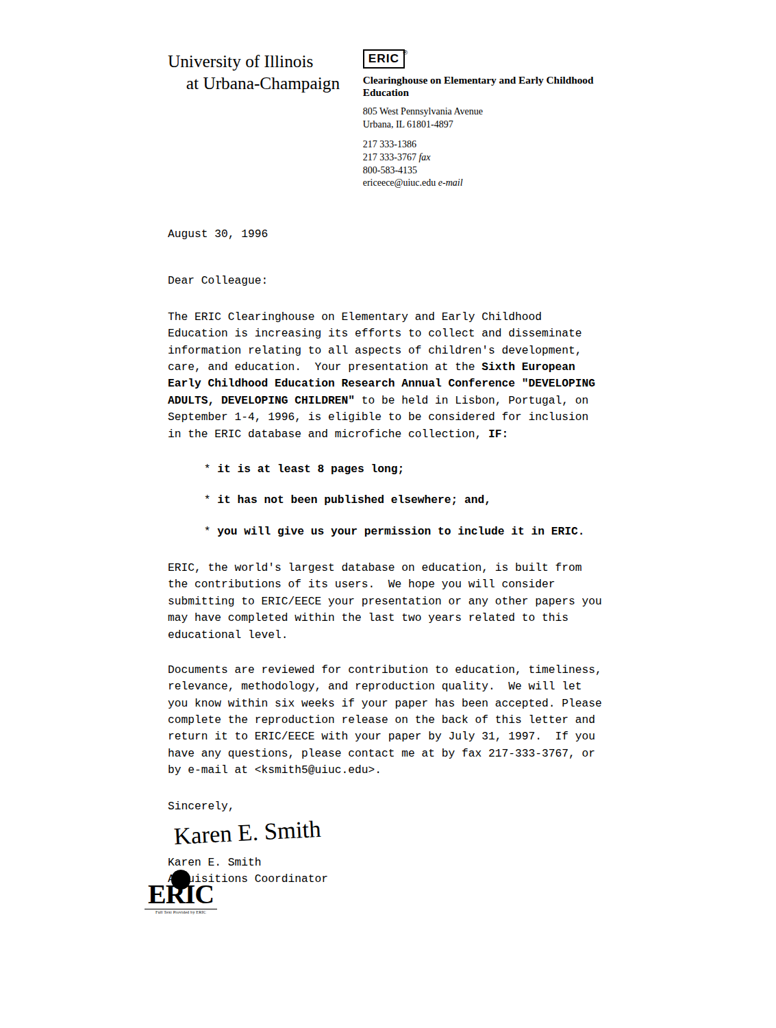University of Illinois at Urbana-Champaign
ERIC®
Clearinghouse on Elementary and Early Childhood Education
805 West Pennsylvania Avenue
Urbana, IL 61801-4897
217 333-1386
217 333-3767 fax
800-583-4135
ericeece@uiuc.edu e-mail
August 30, 1996
Dear Colleague:
The ERIC Clearinghouse on Elementary and Early Childhood Education is increasing its efforts to collect and disseminate information relating to all aspects of children's development, care, and education. Your presentation at the Sixth European Early Childhood Education Research Annual Conference "DEVELOPING ADULTS, DEVELOPING CHILDREN" to be held in Lisbon, Portugal, on September 1-4, 1996, is eligible to be considered for inclusion in the ERIC database and microfiche collection, IF:
it is at least 8 pages long;
it has not been published elsewhere; and,
you will give us your permission to include it in ERIC.
ERIC, the world's largest database on education, is built from the contributions of its users. We hope you will consider submitting to ERIC/EECE your presentation or any other papers you may have completed within the last two years related to this educational level.
Documents are reviewed for contribution to education, timeliness, relevance, methodology, and reproduction quality. We will let you know within six weeks if your paper has been accepted. Please complete the reproduction release on the back of this letter and return it to ERIC/EECE with your paper by July 31, 1997. If you have any questions, please contact me at by fax 217-333-3767, or by e-mail at <ksmith5@uiuc.edu>.
Sincerely,
Karen E. Smith
Karen E. Smith
Acquisitions Coordinator
ERIC
Full Text Provided by ERIC